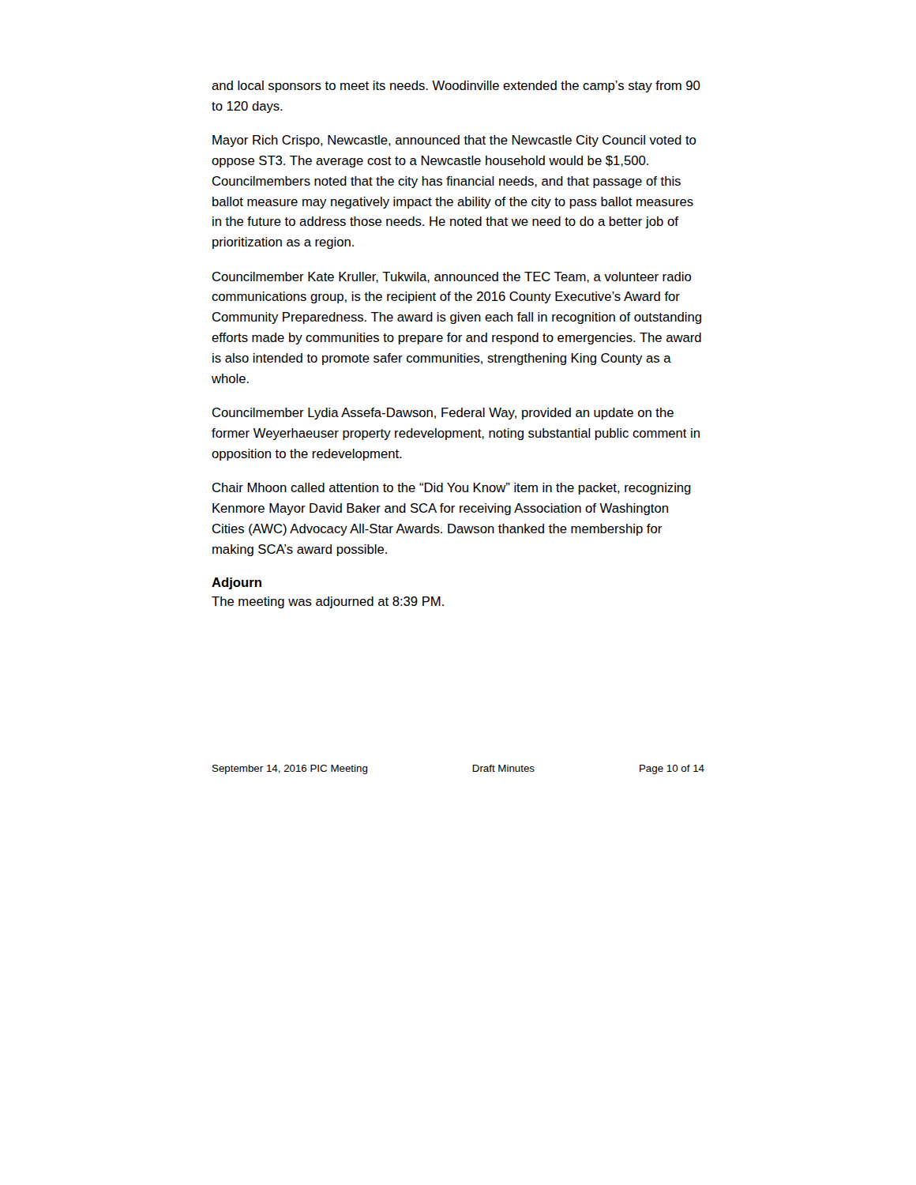and local sponsors to meet its needs. Woodinville extended the camp’s stay from 90 to 120 days.
Mayor Rich Crispo, Newcastle, announced that the Newcastle City Council voted to oppose ST3. The average cost to a Newcastle household would be $1,500. Councilmembers noted that the city has financial needs, and that passage of this ballot measure may negatively impact the ability of the city to pass ballot measures in the future to address those needs. He noted that we need to do a better job of prioritization as a region.
Councilmember Kate Kruller, Tukwila, announced the TEC Team, a volunteer radio communications group, is the recipient of the 2016 County Executive’s Award for Community Preparedness. The award is given each fall in recognition of outstanding efforts made by communities to prepare for and respond to emergencies. The award is also intended to promote safer communities, strengthening King County as a whole.
Councilmember Lydia Assefa-Dawson, Federal Way, provided an update on the former Weyerhaeuser property redevelopment, noting substantial public comment in opposition to the redevelopment.
Chair Mhoon called attention to the “Did You Know” item in the packet, recognizing Kenmore Mayor David Baker and SCA for receiving Association of Washington Cities (AWC) Advocacy All-Star Awards. Dawson thanked the membership for making SCA’s award possible.
Adjourn
The meeting was adjourned at 8:39 PM.
September 14, 2016 PIC Meeting
Draft Minutes
Page 10 of 14